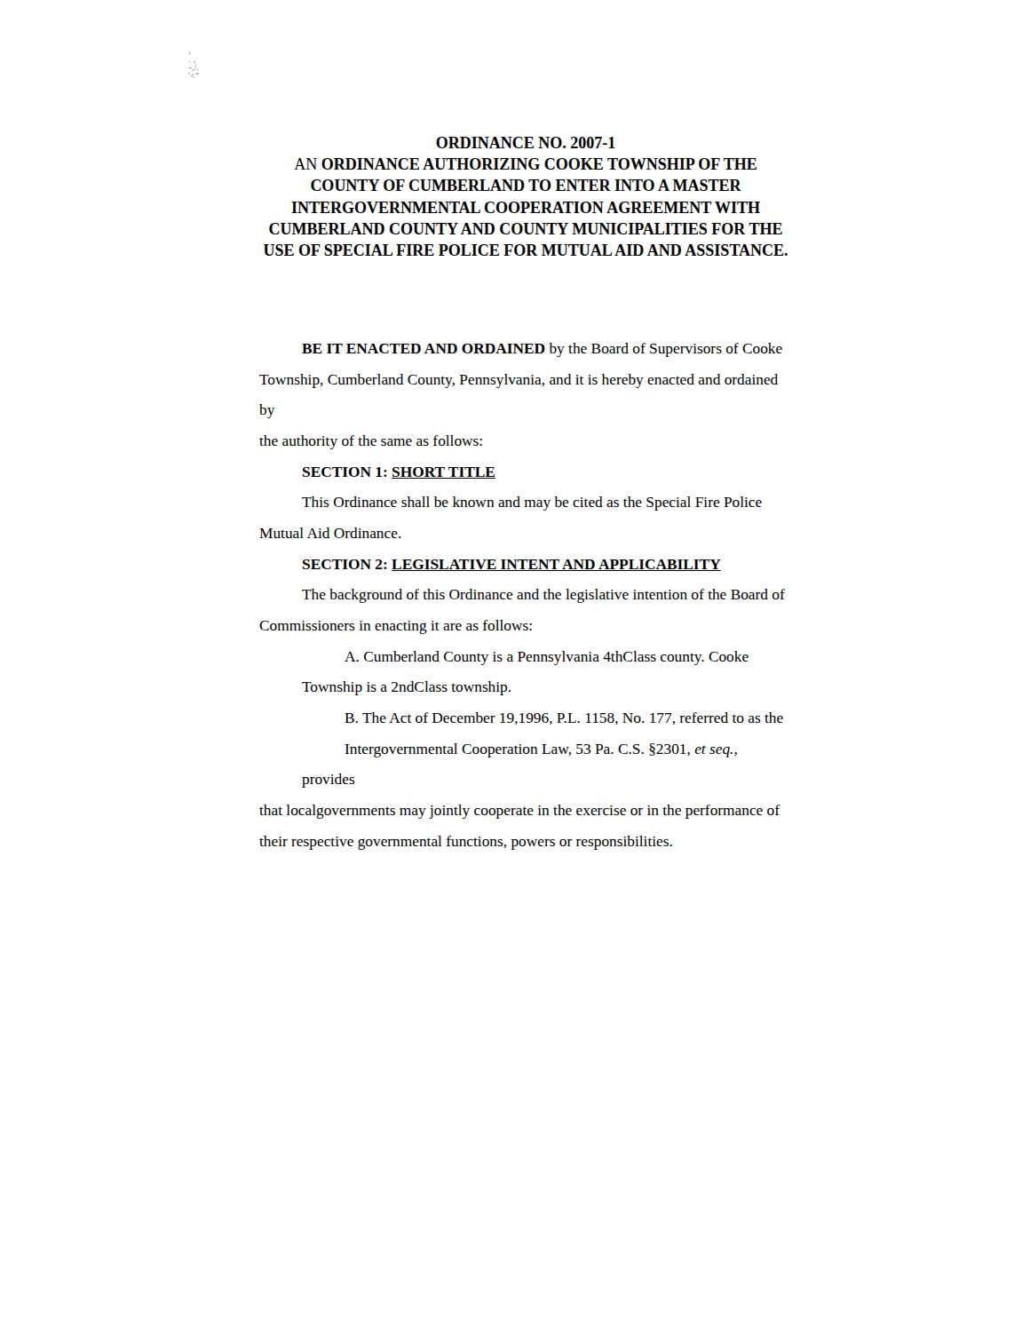, . , -,/. '<"
ORDINANCE NO. 2007-1 AN ORDINANCE AUTHORIZING COOKE TOWNSHIP OF THE COUNTY OF CUMBERLAND TO ENTER INTO A MASTER INTERGOVERNMENTAL COOPERATION AGREEMENT WITH CUMBERLAND COUNTY AND COUNTY MUNICIPALITIES FOR THE USE OF SPECIAL FIRE POLICE FOR MUTUAL AID AND ASSISTANCE.
BE IT ENACTED AND ORDAINED by the Board of Supervisors of Cooke
Township, Cumberland County, Pennsylvania, and it is hereby enacted and ordained by
the authority of the same as follows:
SECTION 1: SHORT TITLE
This Ordinance shall be known and may be cited as the Special Fire Police
Mutual Aid Ordinance.
SECTION 2: LEGISLATIVE INTENT AND APPLICABILITY
The background of this Ordinance and the legislative intention of the Board of
Commissioners in enacting it are as follows:
A. Cumberland County is a Pennsylvania 4thClass county. Cooke
Township is a 2ndClass township.
B. The Act of December 19,1996, P.L. 1158, No. 177, referred to as the
Intergovernmental Cooperation Law, 53 Pa. C.S. §2301, et seq., provides
that localgovernments may jointly cooperate in the exercise or in the performance of
their respective governmental functions, powers or responsibilities.